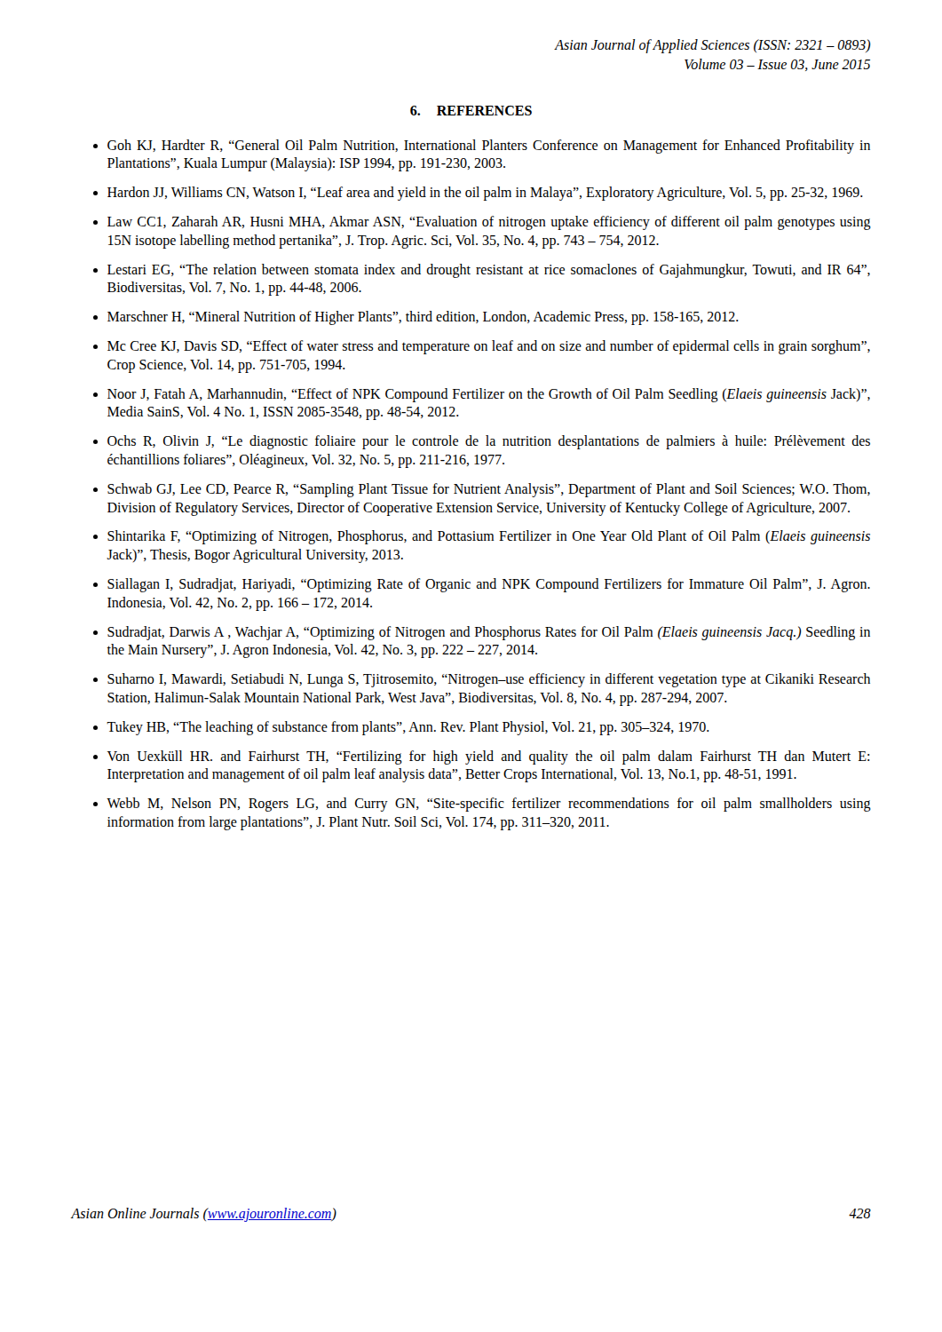Asian Journal of Applied Sciences (ISSN: 2321 – 0893)
Volume 03 – Issue 03, June 2015
6. REFERENCES
Goh KJ, Hardter R, “General Oil Palm Nutrition, International Planters Conference on Management for Enhanced Profitability in Plantations”, Kuala Lumpur (Malaysia): ISP 1994, pp. 191-230, 2003.
Hardon JJ, Williams CN, Watson I, “Leaf area and yield in the oil palm in Malaya”, Exploratory Agriculture, Vol. 5, pp. 25-32, 1969.
Law CC1, Zaharah AR, Husni MHA, Akmar ASN, “Evaluation of nitrogen uptake efficiency of different oil palm genotypes using 15N isotope labelling method pertanika”, J. Trop. Agric. Sci, Vol. 35, No. 4, pp. 743 – 754, 2012.
Lestari EG, “The relation between stomata index and drought resistant at rice somaclones of Gajahmungkur, Towuti, and IR 64”, Biodiversitas, Vol. 7, No. 1, pp. 44-48, 2006.
Marschner H, “Mineral Nutrition of Higher Plants”, third edition, London, Academic Press, pp. 158-165, 2012.
Mc Cree KJ, Davis SD, “Effect of water stress and temperature on leaf and on size and number of epidermal cells in grain sorghum”, Crop Science, Vol. 14, pp. 751-705, 1994.
Noor J, Fatah A, Marhannudin, “Effect of NPK Compound Fertilizer on the Growth of Oil Palm Seedling (Elaeis guineensis Jack)”, Media SainS, Vol. 4 No. 1, ISSN 2085-3548, pp. 48-54, 2012.
Ochs R, Olivin J, “Le diagnostic foliaire pour le controle de la nutrition desplantations de palmiers à huile: Prélèvement des échantillions foliares”, Oléagineux, Vol. 32, No. 5, pp. 211-216, 1977.
Schwab GJ, Lee CD, Pearce R, “Sampling Plant Tissue for Nutrient Analysis”, Department of Plant and Soil Sciences; W.O. Thom, Division of Regulatory Services, Director of Cooperative Extension Service, University of Kentucky College of Agriculture, 2007.
Shintarika F, “Optimizing of Nitrogen, Phosphorus, and Pottasium Fertilizer in One Year Old Plant of Oil Palm (Elaeis guineensis Jack)”, Thesis, Bogor Agricultural University, 2013.
Siallagan I, Sudradjat, Hariyadi, “Optimizing Rate of Organic and NPK Compound Fertilizers for Immature Oil Palm”, J. Agron. Indonesia, Vol. 42, No. 2, pp. 166 – 172, 2014.
Sudradjat, Darwis A , Wachjar A, “Optimizing of Nitrogen and Phosphorus Rates for Oil Palm (Elaeis guineensis Jacq.) Seedling in the Main Nursery”, J. Agron Indonesia, Vol. 42, No. 3, pp. 222 – 227, 2014.
Suharno I, Mawardi, Setiabudi N, Lunga S, Tjitrosemito, “Nitrogen–use efficiency in different vegetation type at Cikaniki Research Station, Halimun-Salak Mountain National Park, West Java”, Biodiversitas, Vol. 8, No. 4, pp. 287-294, 2007.
Tukey HB, “The leaching of substance from plants”, Ann. Rev. Plant Physiol, Vol. 21, pp. 305–324, 1970.
Von Uexküll HR. and Fairhurst TH, “Fertilizing for high yield and quality the oil palm dalam Fairhurst TH dan Mutert E: Interpretation and management of oil palm leaf analysis data”, Better Crops International, Vol. 13, No.1, pp. 48-51, 1991.
Webb M, Nelson PN, Rogers LG, and Curry GN, “Site-specific fertilizer recommendations for oil palm smallholders using information from large plantations”, J. Plant Nutr. Soil Sci, Vol. 174, pp. 311–320, 2011.
Asian Online Journals (www.ajouronline.com) 428